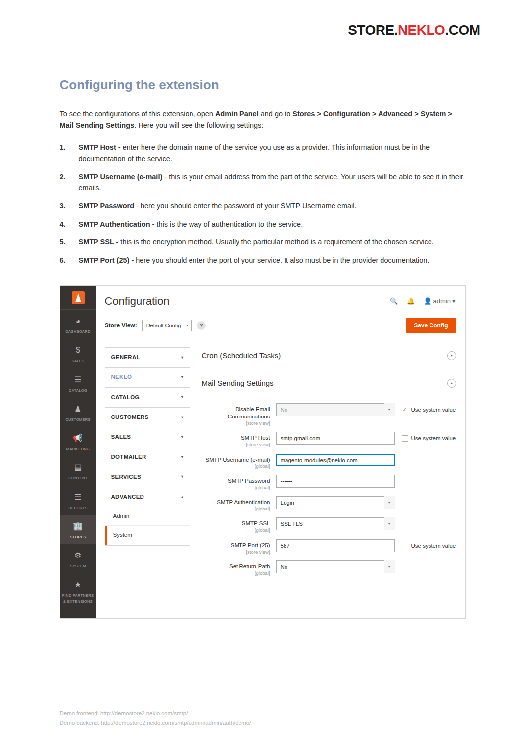STORE. NEKLO.COM
Configuring the extension
To see the configurations of this extension, open Admin Panel and go to Stores > Configuration > Advanced > System > Mail Sending Settings. Here you will see the following settings:
SMTP Host - enter here the domain name of the service you use as a provider. This information must be in the documentation of the service.
SMTP Username (e-mail) - this is your email address from the part of the service. Your users will be able to see it in their emails.
SMTP Password - here you should enter the password of your SMTP Username email.
SMTP Authentication - this is the way of authentication to the service.
SMTP SSL - this is the encryption method. Usually the particular method is a requirement of the chosen service.
SMTP Port (25) - here you should enter the port of your service. It also must be in the provider documentation.
◕Dashboard
$Sales
☰Catalog
♟Customers
📢Marketing
▤Content
☰Reports
🏢Stores
⚙System
★Find Partners & Extensions
Configuration
🔍 🔔 👤 admin ▾
Store View: Default Config ?
Save Config
GENERAL ▾
NEKLO ▾
CATALOG ▾
CUSTOMERS ▾
SALES ▾
DOTMAILER ▾
SERVICES ▾
ADVANCED ▴
Admin
System
Cron (Scheduled Tasks)
▾
Mail Sending Settings
▴
Disable Email Communications[store view]
No▾
✓ Use system value
SMTP Host[store view]
Use system value
SMTP Username (e-mail)[global]
SMTP Password[global]
SMTP Authentication[global]
Login▾
SMTP SSL[global]
SSL TLS▾
SMTP Port (25)[store view]
Use system value
Set Return-Path[global]
No▾
Demo frontend: http://demostore2.neklo.com/smtp/
Demo backend: http://demostore2.neklo.com/smtp/admin/admin/auth/demo/